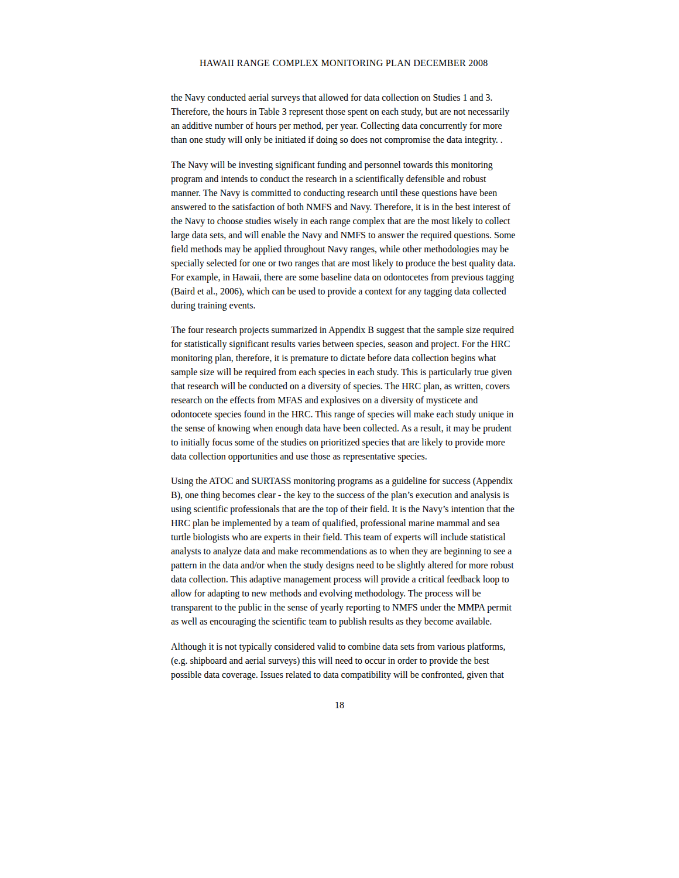HAWAII RANGE COMPLEX MONITORING PLAN DECEMBER 2008
the Navy conducted aerial surveys that allowed for data collection on Studies 1 and 3. Therefore, the hours in Table 3 represent those spent on each study, but are not necessarily an additive number of hours per method, per year. Collecting data concurrently for more than one study will only be initiated if doing so does not compromise the data integrity. .
The Navy will be investing significant funding and personnel towards this monitoring program and intends to conduct the research in a scientifically defensible and robust manner. The Navy is committed to conducting research until these questions have been answered to the satisfaction of both NMFS and Navy. Therefore, it is in the best interest of the Navy to choose studies wisely in each range complex that are the most likely to collect large data sets, and will enable the Navy and NMFS to answer the required questions. Some field methods may be applied throughout Navy ranges, while other methodologies may be specially selected for one or two ranges that are most likely to produce the best quality data. For example, in Hawaii, there are some baseline data on odontocetes from previous tagging (Baird et al., 2006), which can be used to provide a context for any tagging data collected during training events.
The four research projects summarized in Appendix B suggest that the sample size required for statistically significant results varies between species, season and project. For the HRC monitoring plan, therefore, it is premature to dictate before data collection begins what sample size will be required from each species in each study. This is particularly true given that research will be conducted on a diversity of species. The HRC plan, as written, covers research on the effects from MFAS and explosives on a diversity of mysticete and odontocete species found in the HRC. This range of species will make each study unique in the sense of knowing when enough data have been collected. As a result, it may be prudent to initially focus some of the studies on prioritized species that are likely to provide more data collection opportunities and use those as representative species.
Using the ATOC and SURTASS monitoring programs as a guideline for success (Appendix B), one thing becomes clear - the key to the success of the plan’s execution and analysis is using scientific professionals that are the top of their field. It is the Navy’s intention that the HRC plan be implemented by a team of qualified, professional marine mammal and sea turtle biologists who are experts in their field. This team of experts will include statistical analysts to analyze data and make recommendations as to when they are beginning to see a pattern in the data and/or when the study designs need to be slightly altered for more robust data collection. This adaptive management process will provide a critical feedback loop to allow for adapting to new methods and evolving methodology. The process will be transparent to the public in the sense of yearly reporting to NMFS under the MMPA permit as well as encouraging the scientific team to publish results as they become available.
Although it is not typically considered valid to combine data sets from various platforms, (e.g. shipboard and aerial surveys) this will need to occur in order to provide the best possible data coverage. Issues related to data compatibility will be confronted, given that
18